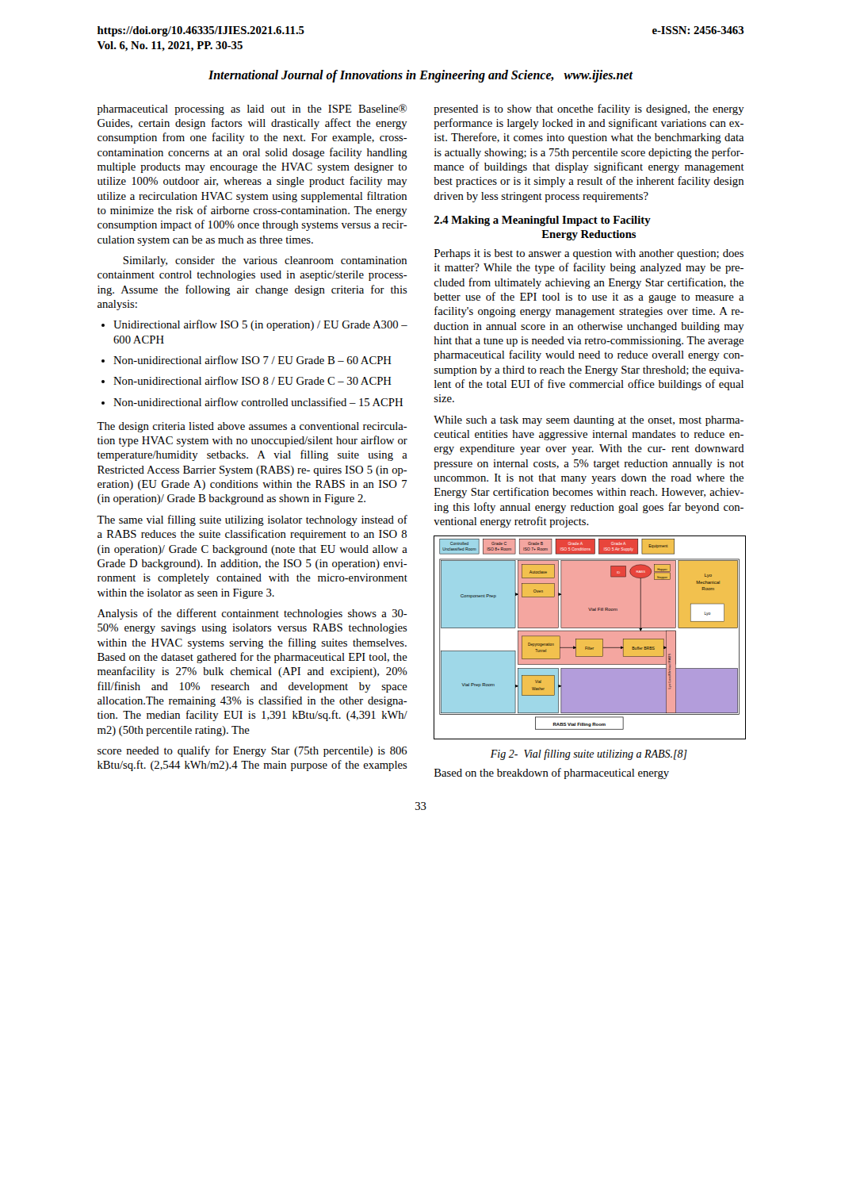https://doi.org/10.46335/IJIES.2021.6.11.5
Vol. 6, No. 11, 2021, PP. 30-35
e-ISSN: 2456-3463
International Journal of Innovations in Engineering and Science, www.ijies.net
pharmaceutical processing as laid out in the ISPE Baseline® Guides, certain design factors will drastically affect the energy consumption from one facility to the next. For example, cross-contamination concerns at an oral solid dosage facility handling multiple products may encourage the HVAC system designer to utilize 100% outdoor air, whereas a single product facility may utilize a recirculation HVAC system using supplemental filtration to minimize the risk of airborne cross-contamination. The energy consumption impact of 100% once through systems versus a recirculation system can be as much as three times.
Similarly, consider the various cleanroom contamination containment control technologies used in aseptic/sterile processing. Assume the following air change design criteria for this analysis:
Unidirectional airflow ISO 5 (in operation) / EU Grade A300 – 600 ACPH
Non-unidirectional airflow ISO 7 / EU Grade B – 60 ACPH
Non-unidirectional airflow ISO 8 / EU Grade C – 30 ACPH
Non-unidirectional airflow controlled unclassified – 15 ACPH
The design criteria listed above assumes a conventional recirculation type HVAC system with no unoccupied/silent hour airflow or temperature/humidity setbacks. A vial filling suite using a Restricted Access Barrier System (RABS) re- quires ISO 5 (in operation) (EU Grade A) conditions within the RABS in an ISO 7 (in operation)/ Grade B background as shown in Figure 2.
The same vial filling suite utilizing isolator technology instead of a RABS reduces the suite classification requirement to an ISO 8 (in operation)/ Grade C background (note that EU would allow a Grade D background). In addition, the ISO 5 (in operation) environment is completely contained with the micro-environment within the isolator as seen in Figure 3.
Analysis of the different containment technologies shows a 30-50% energy savings using isolators versus RABS technologies within the HVAC systems serving the filling suites themselves. Based on the dataset gathered for the pharmaceutical EPI tool, the meanfacility is 27% bulk chemical (API and excipient), 20% fill/finish and 10% research and development by space allocation.The remaining 43% is classified in the other designation. The median facility EUI is 1,391 kBtu/sq.ft. (4,391 kWh/ m2) (50th percentile rating). The
score needed to qualify for Energy Star (75th percentile) is 806 kBtu/sq.ft. (2,544 kWh/m2).4 The main purpose of the examples presented is to show that oncethe facility is designed, the energy performance is largely locked in and significant variations can exist. Therefore, it comes into question what the benchmarking data is actually showing; is a 75th percentile score depicting the performance of buildings that display significant energy management best practices or is it simply a result of the inherent facility design driven by less stringent process requirements?
2.4 Making a Meaningful Impact to FacilityEnergy Reductions
Perhaps it is best to answer a question with another question; does it matter? While the type of facility being analyzed may be precluded from ultimately achieving an Energy Star certification, the better use of the EPI tool is to use it as a gauge to measure a facility's ongoing energy management strategies over time. A reduction in annual score in an otherwise unchanged building may hint that a tune up is needed via retro-commissioning. The average pharmaceutical facility would need to reduce overall energy consumption by a third to reach the Energy Star threshold; the equivalent of the total EUI of five commercial office buildings of equal size.
While such a task may seem daunting at the onset, most pharmaceutical entities have aggressive internal mandates to reduce energy expenditure year over year. With the cur- rent downward pressure on internal costs, a 5% target reduction annually is not uncommon. It is not that many years down the road where the Energy Star certification becomes within reach. However, achieving this lofty annual energy reduction goal goes far beyond conventional energy retrofit projects.
Controlled Unclassified Room Grade C ISO 8+ Room Grade B ISO 7+ Room Grade A ISO 5 Conditions Grade A ISO 5 Air Supply Equipment Component Prep Vial Prep Room Autoclave Oven Vial Fill Room ID RABS Hopper Stopper Lyo Mechanical Room Lyo Depyrogenation Tunnel Filter Buffer BRBS Vial Washer Lyo Load/Unload RABS RABS Vial Filling Room
Fig 2- Vial filling suite utilizing a RABS.[8]
Based on the breakdown of pharmaceutical energy
33